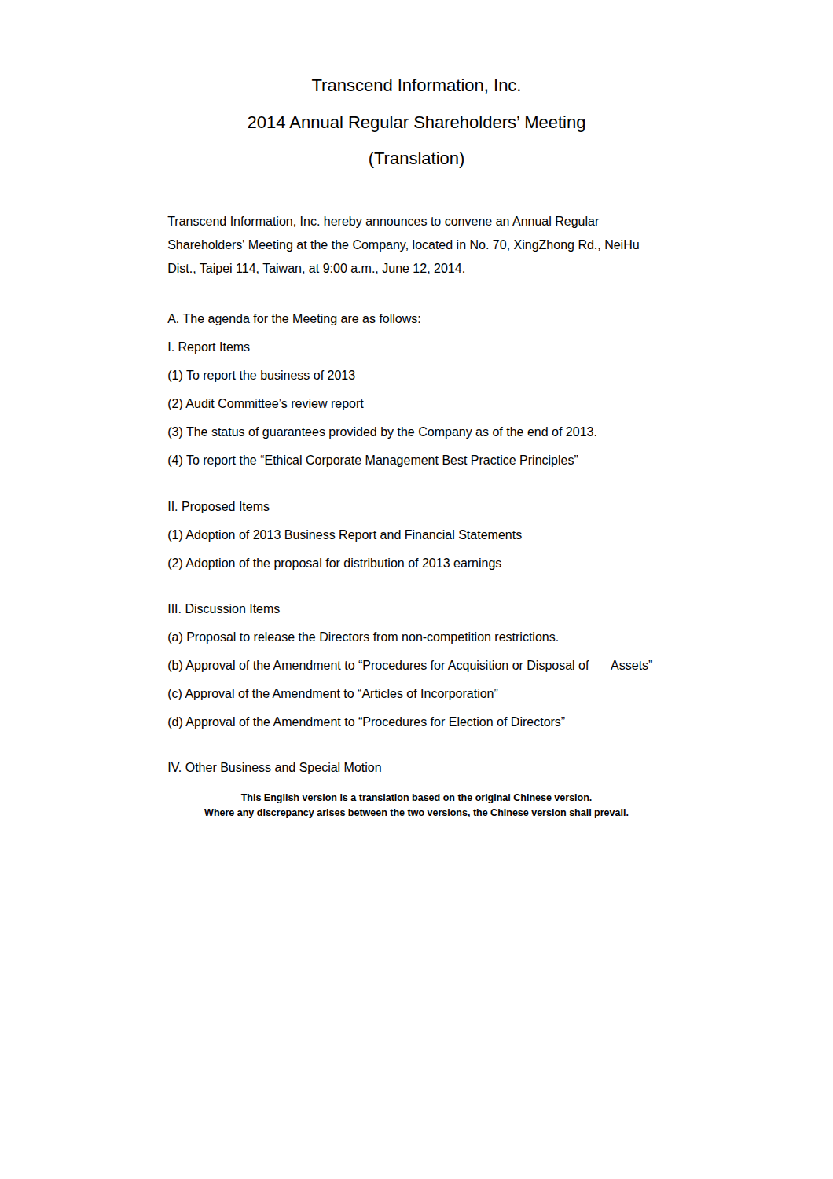Transcend Information, Inc.
2014 Annual Regular Shareholders’ Meeting
(Translation)
Transcend Information, Inc. hereby announces to convene an Annual Regular Shareholders' Meeting at the the Company, located in No. 70, XingZhong Rd., NeiHu Dist., Taipei 114, Taiwan, at 9:00 a.m., June 12, 2014.
A. The agenda for the Meeting are as follows:
I. Report Items
(1) To report the business of 2013
(2) Audit Committee’s review report
(3) The status of guarantees provided by the Company as of the end of 2013.
(4) To report the “Ethical Corporate Management Best Practice Principles”
II. Proposed Items
(1) Adoption of 2013 Business Report and Financial Statements
(2) Adoption of the proposal for distribution of 2013 earnings
III. Discussion Items
(a) Proposal to release the Directors from non-competition restrictions.
(b) Approval of the Amendment to “Procedures for Acquisition or Disposal of Assets”
(c) Approval of the Amendment to “Articles of Incorporation”
(d) Approval of the Amendment to “Procedures for Election of Directors”
IV. Other Business and Special Motion
This English version is a translation based on the original Chinese version.
Where any discrepancy arises between the two versions, the Chinese version shall prevail.